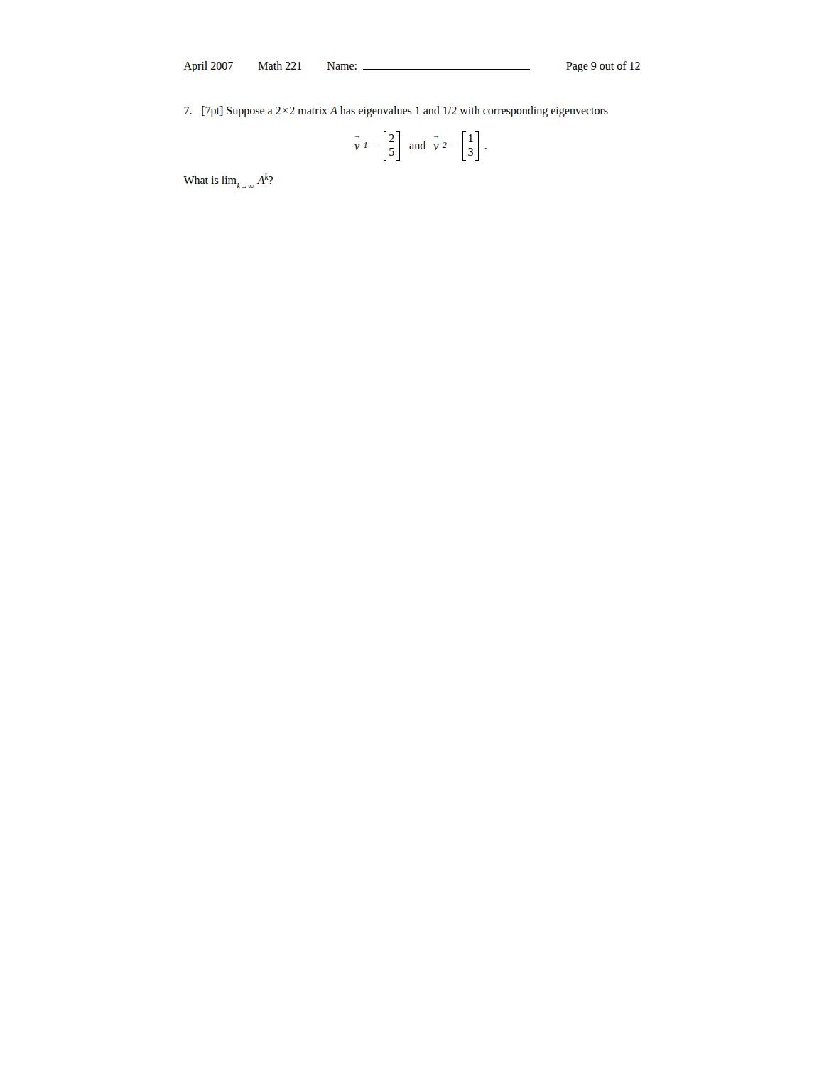April 2007 Math 221 Name:
Page 9 out of 12
7.
[7pt] Suppose a 2 × 2 matrix A has eigenvalues 1 and 1/2 with corresponding eigenvectors
v1 = 25 and v2 = 13 .
What is limk→∞ Ak?